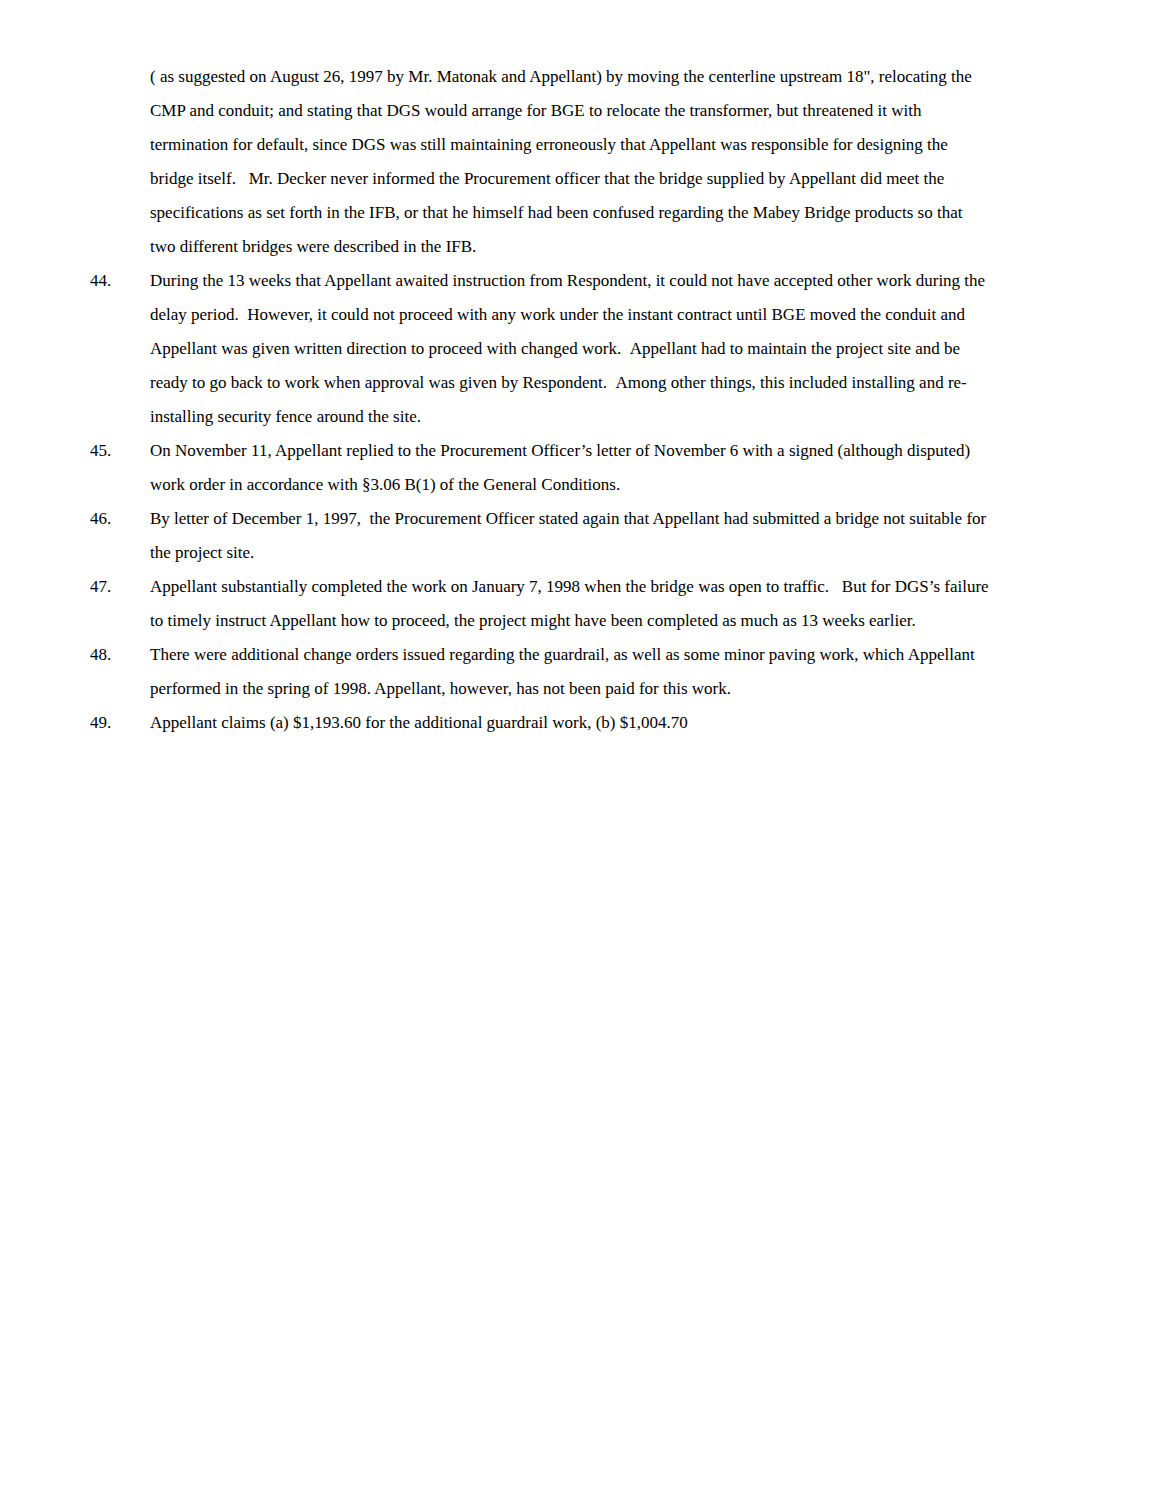( as suggested on August 26, 1997 by Mr. Matonak and Appellant) by moving the centerline upstream 18", relocating the CMP and conduit; and stating that DGS would arrange for BGE to relocate the transformer, but threatened it with termination for default, since DGS was still maintaining erroneously that Appellant was responsible for designing the bridge itself. Mr. Decker never informed the Procurement officer that the bridge supplied by Appellant did meet the specifications as set forth in the IFB, or that he himself had been confused regarding the Mabey Bridge products so that two different bridges were described in the IFB.
44. During the 13 weeks that Appellant awaited instruction from Respondent, it could not have accepted other work during the delay period. However, it could not proceed with any work under the instant contract until BGE moved the conduit and Appellant was given written direction to proceed with changed work. Appellant had to maintain the project site and be ready to go back to work when approval was given by Respondent. Among other things, this included installing and re-installing security fence around the site.
45. On November 11, Appellant replied to the Procurement Officer’s letter of November 6 with a signed (although disputed) work order in accordance with §3.06 B(1) of the General Conditions.
46. By letter of December 1, 1997, the Procurement Officer stated again that Appellant had submitted a bridge not suitable for the project site.
47. Appellant substantially completed the work on January 7, 1998 when the bridge was open to traffic. But for DGS’s failure to timely instruct Appellant how to proceed, the project might have been completed as much as 13 weeks earlier.
48. There were additional change orders issued regarding the guardrail, as well as some minor paving work, which Appellant performed in the spring of 1998. Appellant, however, has not been paid for this work.
49. Appellant claims (a) $1,193.60 for the additional guardrail work, (b) $1,004.70